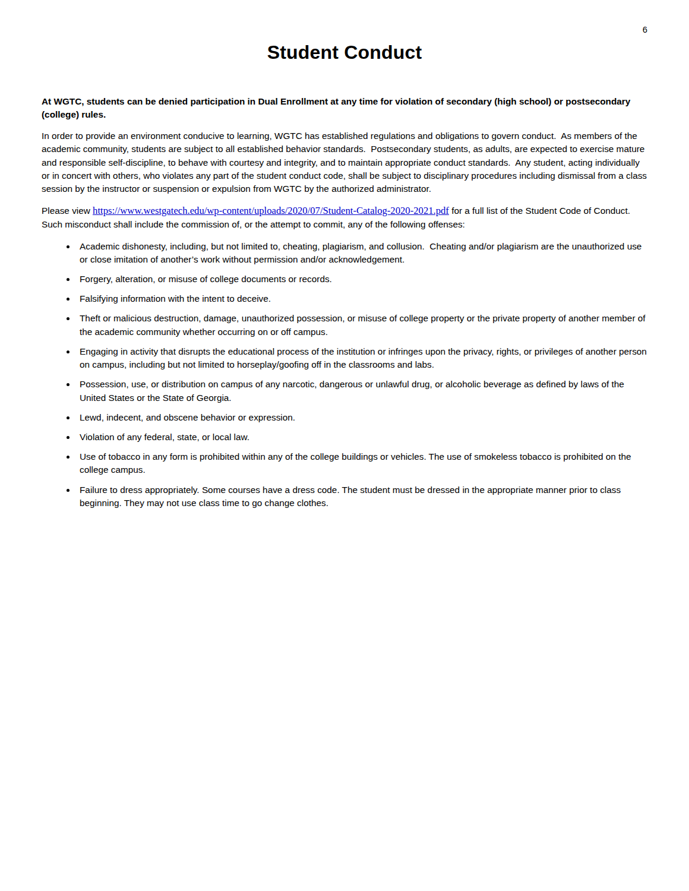6
Student Conduct
At WGTC, students can be denied participation in Dual Enrollment at any time for violation of secondary (high school) or postsecondary (college) rules.
In order to provide an environment conducive to learning, WGTC has established regulations and obligations to govern conduct. As members of the academic community, students are subject to all established behavior standards. Postsecondary students, as adults, are expected to exercise mature and responsible self-discipline, to behave with courtesy and integrity, and to maintain appropriate conduct standards. Any student, acting individually or in concert with others, who violates any part of the student conduct code, shall be subject to disciplinary procedures including dismissal from a class session by the instructor or suspension or expulsion from WGTC by the authorized administrator.
Please view https://www.westgatech.edu/wp-content/uploads/2020/07/Student-Catalog-2020-2021.pdf for a full list of the Student Code of Conduct. Such misconduct shall include the commission of, or the attempt to commit, any of the following offenses:
Academic dishonesty, including, but not limited to, cheating, plagiarism, and collusion. Cheating and/or plagiarism are the unauthorized use or close imitation of another’s work without permission and/or acknowledgement.
Forgery, alteration, or misuse of college documents or records.
Falsifying information with the intent to deceive.
Theft or malicious destruction, damage, unauthorized possession, or misuse of college property or the private property of another member of the academic community whether occurring on or off campus.
Engaging in activity that disrupts the educational process of the institution or infringes upon the privacy, rights, or privileges of another person on campus, including but not limited to horseplay/goofing off in the classrooms and labs.
Possession, use, or distribution on campus of any narcotic, dangerous or unlawful drug, or alcoholic beverage as defined by laws of the United States or the State of Georgia.
Lewd, indecent, and obscene behavior or expression.
Violation of any federal, state, or local law.
Use of tobacco in any form is prohibited within any of the college buildings or vehicles. The use of smokeless tobacco is prohibited on the college campus.
Failure to dress appropriately. Some courses have a dress code. The student must be dressed in the appropriate manner prior to class beginning. They may not use class time to go change clothes.